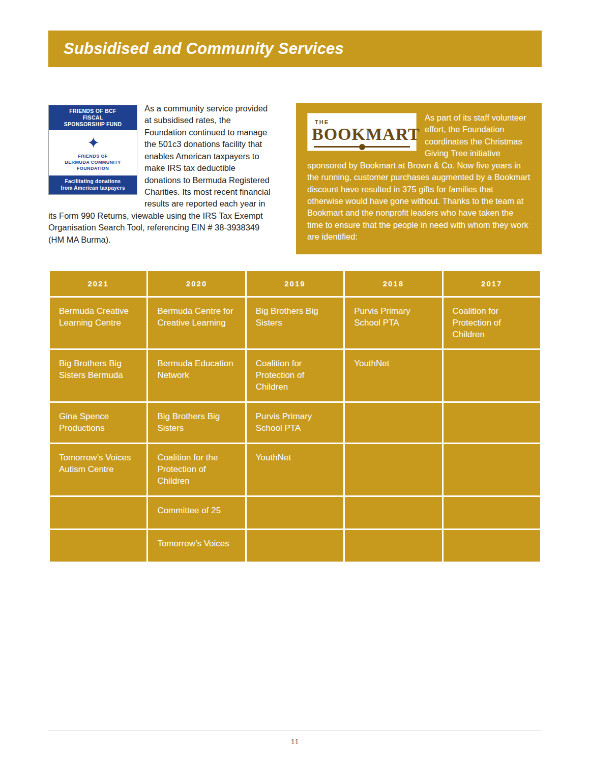Subsidised and Community Services
FRIENDS OF BCF
FISCAL
SPONSORSHIP FUND
✦
FRIENDS OF
BERMUDA COMMUNITY
FOUNDATION
Facilitating donations
from American taxpayers
As a community service provided at subsidised rates, the Foundation continued to manage the 501c3 donations facility that enables American taxpayers to make IRS tax deductible donations to Bermuda Registered Charities. Its most recent financial results are reported each year in its Form 990 Returns, viewable using the IRS Tax Exempt Organisation Search Tool, referencing EIN # 38-3938349 (HM MA Burma).
THE
BOOKMART
As part of its staff volunteer effort, the Foundation coordinates the Christmas Giving Tree initiative sponsored by Bookmart at Brown & Co. Now five years in the running, customer purchases augmented by a Bookmart discount have resulted in 375 gifts for families that otherwise would have gone without. Thanks to the team at Bookmart and the nonprofit leaders who have taken the time to ensure that the people in need with whom they work are identified:
| 2021 | 2020 | 2019 | 2018 | 2017 |
| --- | --- | --- | --- | --- |
| Bermuda Creative Learning Centre | Bermuda Centre for Creative Learning | Big Brothers Big Sisters | Purvis Primary School PTA | Coalition for Protection of Children |
| Big Brothers Big Sisters Bermuda | Bermuda Education Network | Coalition for Protection of Children | YouthNet | |
| Gina Spence Productions | Big Brothers Big Sisters | Purvis Primary School PTA | | |
| Tomorrow’s Voices Autism Centre | Coalition for the Protection of Children | YouthNet | | |
| | Committee of 25 | | | |
| | Tomorrow’s Voices | | | |
11